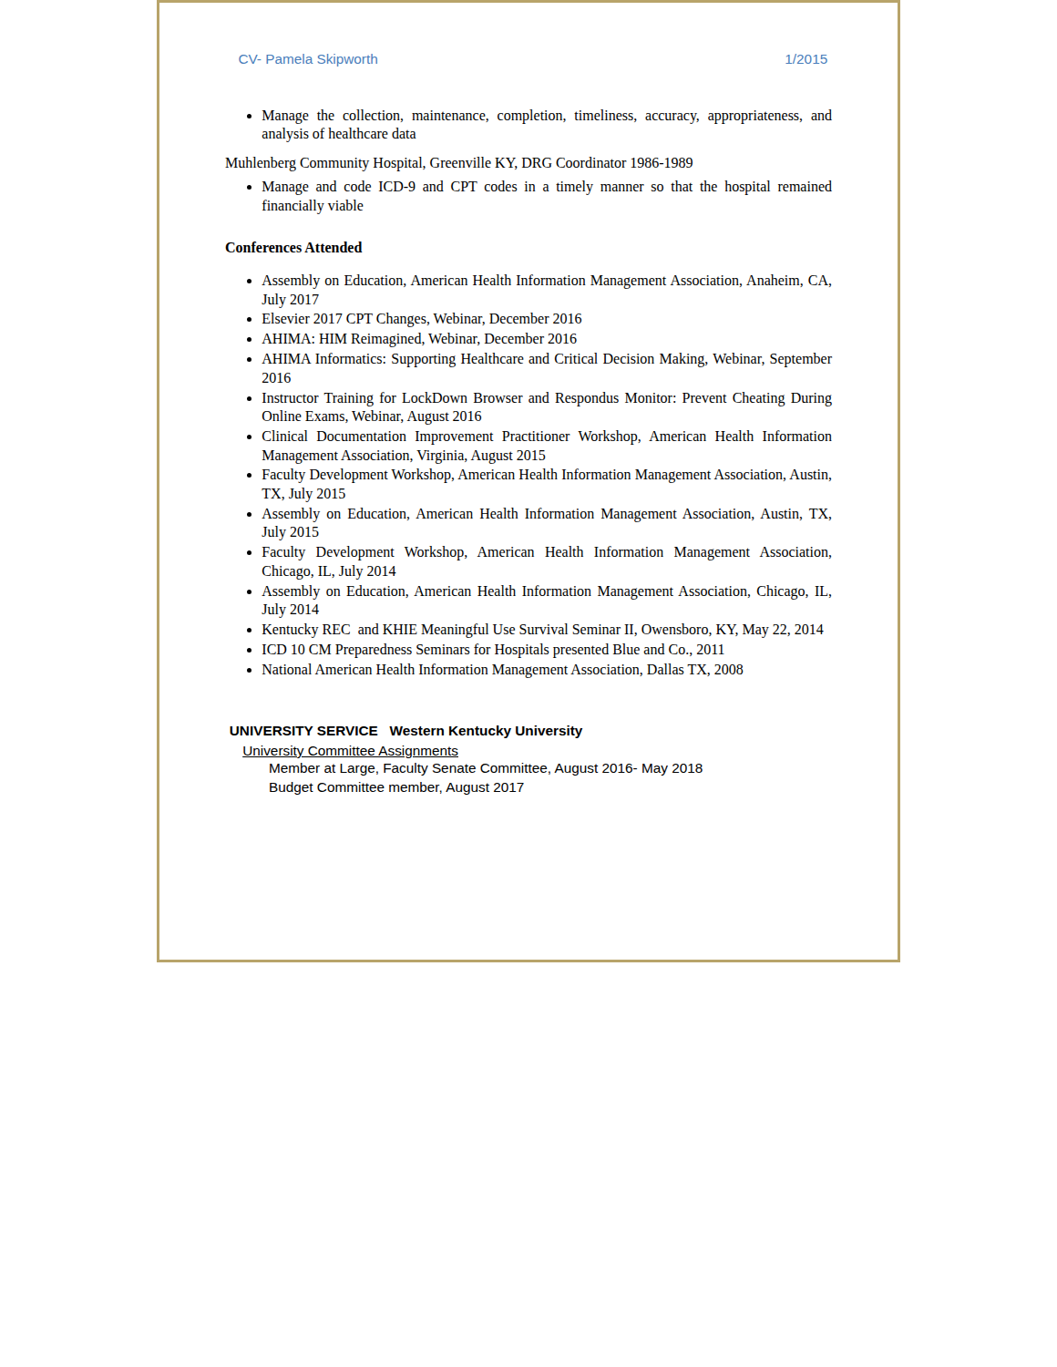CV- Pamela Skipworth 1/2015
Manage the collection, maintenance, completion, timeliness, accuracy, appropriateness, and analysis of healthcare data
Muhlenberg Community Hospital, Greenville KY, DRG Coordinator 1986-1989
Manage and code ICD-9 and CPT codes in a timely manner so that the hospital remained financially viable
Conferences Attended
Assembly on Education, American Health Information Management Association, Anaheim, CA, July 2017
Elsevier 2017 CPT Changes, Webinar, December 2016
AHIMA: HIM Reimagined, Webinar, December 2016
AHIMA Informatics: Supporting Healthcare and Critical Decision Making, Webinar, September 2016
Instructor Training for LockDown Browser and Respondus Monitor: Prevent Cheating During Online Exams, Webinar, August 2016
Clinical Documentation Improvement Practitioner Workshop, American Health Information Management Association, Virginia, August 2015
Faculty Development Workshop, American Health Information Management Association, Austin, TX, July 2015
Assembly on Education, American Health Information Management Association, Austin, TX, July 2015
Faculty Development Workshop, American Health Information Management Association, Chicago, IL, July 2014
Assembly on Education, American Health Information Management Association, Chicago, IL, July 2014
Kentucky REC and KHIE Meaningful Use Survival Seminar II, Owensboro, KY, May 22, 2014
ICD 10 CM Preparedness Seminars for Hospitals presented Blue and Co., 2011
National American Health Information Management Association, Dallas TX, 2008
UNIVERSITY SERVICE Western Kentucky University
University Committee Assignments
Member at Large, Faculty Senate Committee, August 2016- May 2018
Budget Committee member, August 2017